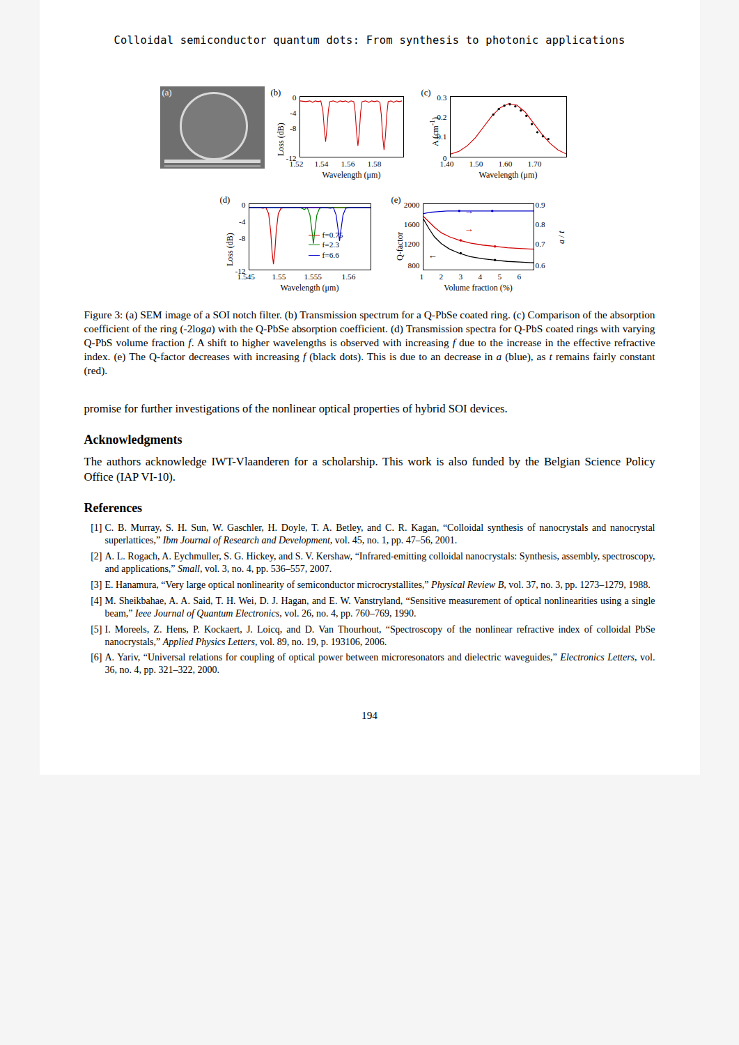Colloidal semiconductor quantum dots: From synthesis to photonic applications
(a)
(b)
Loss (dB) 0 -4 -8 -12 1.52 1.54 1.56 1.58 Wavelength (μm)
(c)
A (cm-1) 0.3 0.2 0.1 0 1.40 1.50 1.60 1.70 Wavelength (μm)
(d)
Loss (dB) 0 -4 -8 -12 1.545 1.55 1.555 1.56 Wavelength (μm) f=0.75
f=2.3
f=6.6
(e)
Q-factor 2000 1600 1200 800 0.9 0.8 0.7 0.6 a / t 1 2 3 4 5 6 Volume fraction (%) → → ←
Figure 3: (a) SEM image of a SOI notch filter. (b) Transmission spectrum for a Q-PbSe coated ring. (c) Comparison of the absorption coefficient of the ring (-2loga) with the Q-PbSe absorption coefficient. (d) Transmission spectra for Q-PbS coated rings with varying Q-PbS volume fraction f. A shift to higher wavelengths is observed with increasing f due to the increase in the effective refractive index. (e) The Q-factor decreases with increasing f (black dots). This is due to an decrease in a (blue), as t remains fairly constant (red).
promise for further investigations of the nonlinear optical properties of hybrid SOI devices.
Acknowledgments
The authors acknowledge IWT-Vlaanderen for a scholarship. This work is also funded by the Belgian Science Policy Office (IAP VI-10).
References
C. B. Murray, S. H. Sun, W. Gaschler, H. Doyle, T. A. Betley, and C. R. Kagan, “Colloidal synthesis of nanocrystals and nanocrystal superlattices,” Ibm Journal of Research and Development, vol. 45, no. 1, pp. 47–56, 2001.
A. L. Rogach, A. Eychmuller, S. G. Hickey, and S. V. Kershaw, “Infrared-emitting colloidal nanocrystals: Synthesis, assembly, spectroscopy, and applications,” Small, vol. 3, no. 4, pp. 536–557, 2007.
E. Hanamura, “Very large optical nonlinearity of semiconductor microcrystallites,” Physical Review B, vol. 37, no. 3, pp. 1273–1279, 1988.
M. Sheikbahae, A. A. Said, T. H. Wei, D. J. Hagan, and E. W. Vanstryland, “Sensitive measurement of optical nonlinearities using a single beam,” Ieee Journal of Quantum Electronics, vol. 26, no. 4, pp. 760–769, 1990.
I. Moreels, Z. Hens, P. Kockaert, J. Loicq, and D. Van Thourhout, “Spectroscopy of the nonlinear refractive index of colloidal PbSe nanocrystals,” Applied Physics Letters, vol. 89, no. 19, p. 193106, 2006.
A. Yariv, “Universal relations for coupling of optical power between microresonators and dielectric waveguides,” Electronics Letters, vol. 36, no. 4, pp. 321–322, 2000.
194